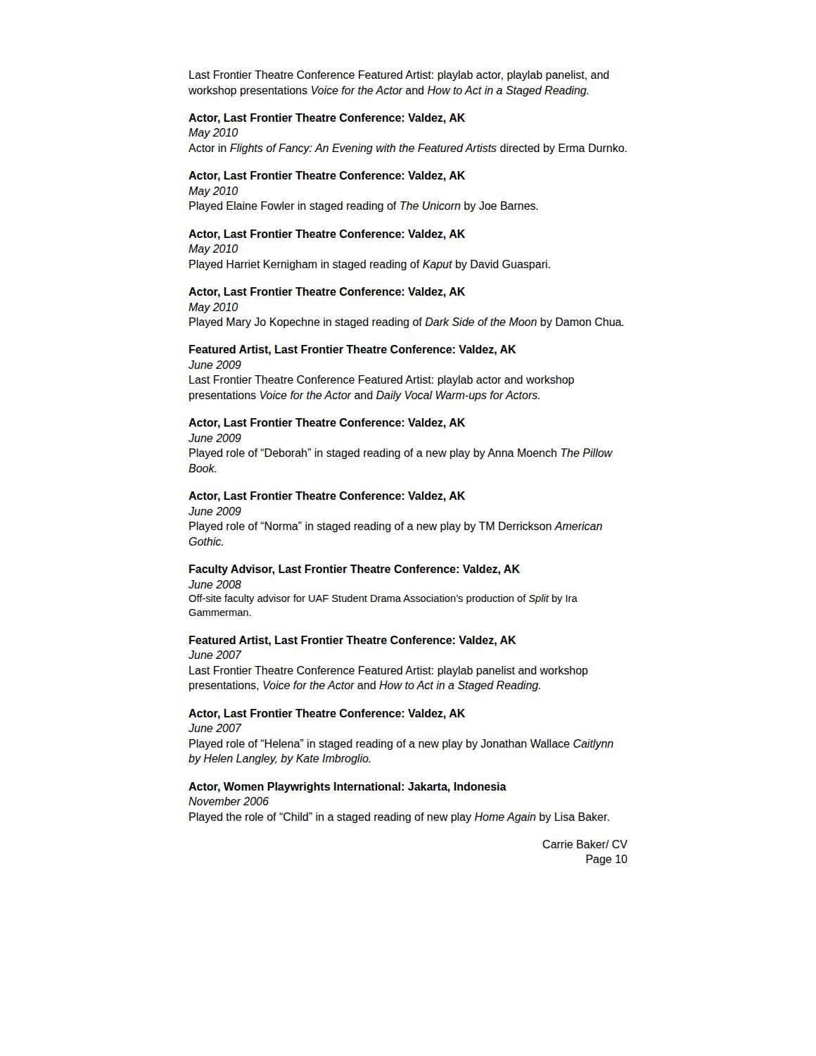Last Frontier Theatre Conference Featured Artist: playlab actor, playlab panelist, and workshop presentations Voice for the Actor and How to Act in a Staged Reading.
Actor, Last Frontier Theatre Conference: Valdez, AK
May 2010
Actor in Flights of Fancy: An Evening with the Featured Artists directed by Erma Durnko.
Actor, Last Frontier Theatre Conference: Valdez, AK
May 2010
Played Elaine Fowler in staged reading of The Unicorn by Joe Barnes.
Actor, Last Frontier Theatre Conference: Valdez, AK
May 2010
Played Harriet Kernigham in staged reading of Kaput by David Guaspari.
Actor, Last Frontier Theatre Conference: Valdez, AK
May 2010
Played Mary Jo Kopechne in staged reading of Dark Side of the Moon by Damon Chua.
Featured Artist, Last Frontier Theatre Conference: Valdez, AK
June 2009
Last Frontier Theatre Conference Featured Artist: playlab actor and workshop presentations Voice for the Actor and Daily Vocal Warm-ups for Actors.
Actor, Last Frontier Theatre Conference: Valdez, AK
June 2009
Played role of “Deborah” in staged reading of a new play by Anna Moench The Pillow Book.
Actor, Last Frontier Theatre Conference: Valdez, AK
June 2009
Played role of “Norma” in staged reading of a new play by TM Derrickson American Gothic.
Faculty Advisor, Last Frontier Theatre Conference: Valdez, AK
June 2008
Off-site faculty advisor for UAF Student Drama Association’s production of Split by Ira Gammerman.
Featured Artist, Last Frontier Theatre Conference: Valdez, AK
June 2007
Last Frontier Theatre Conference Featured Artist: playlab panelist and workshop presentations, Voice for the Actor and How to Act in a Staged Reading.
Actor, Last Frontier Theatre Conference: Valdez, AK
June 2007
Played role of “Helena” in staged reading of a new play by Jonathan Wallace Caitlynn by Helen Langley, by Kate Imbroglio.
Actor, Women Playwrights International: Jakarta, Indonesia
November 2006
Played the role of “Child” in a staged reading of new play Home Again by Lisa Baker.
Carrie Baker/ CV
Page 10